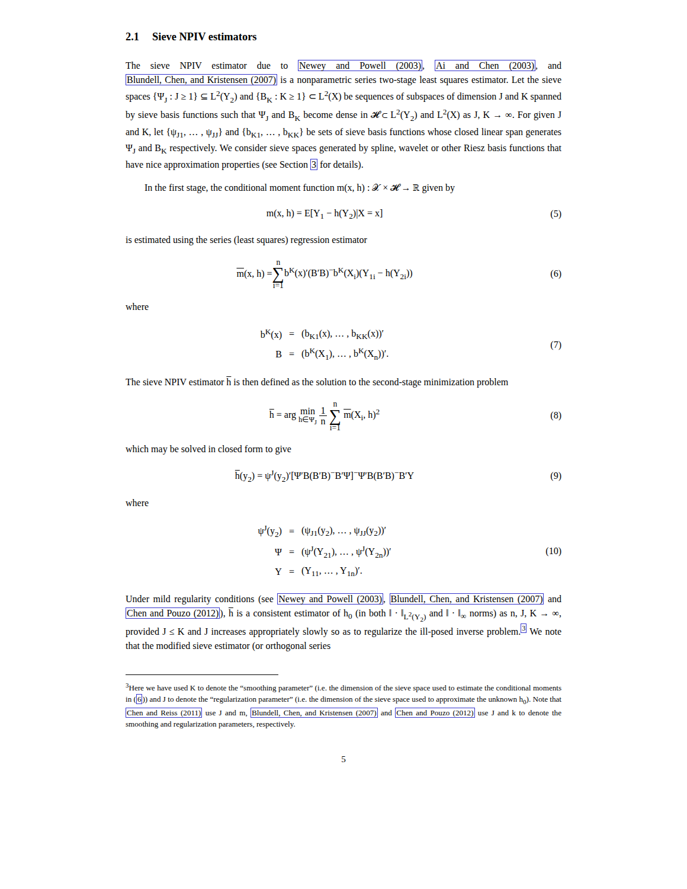2.1 Sieve NPIV estimators
The sieve NPIV estimator due to Newey and Powell (2003), Ai and Chen (2003), and Blundell, Chen, and Kristensen (2007) is a nonparametric series two-stage least squares estimator. Let the sieve spaces {ΨJ : J ≥ 1} ⊆ L2(Y2) and {BK : K ≥ 1} ⊂ L2(X) be sequences of subspaces of dimension J and K spanned by sieve basis functions such that ΨJ and BK become dense in 𝓗 ⊂ L2(Y2) and L2(X) as J, K → ∞. For given J and K, let {ψJ1, … , ψJJ} and {bK1, … , bKK} be sets of sieve basis functions whose closed linear span generates ΨJ and BK respectively. We consider sieve spaces generated by spline, wavelet or other Riesz basis functions that have nice approximation properties (see Section 3 for details).
In the first stage, the conditional moment function m(x, h) : 𝒳 × 𝓗 → ℝ given by
m(x, h) = E[Y1 − h(Y2)|X = x]
(5)
is estimated using the series (least squares) regression estimator
m(x, h) = n ∑ i=1 bK(x)′(B′B)−bK(Xi)(Y1i − h(Y2i))
(6)
where
| b K (x) | = | (b K1 (x), … , b KK (x))′ |
| B | = | (b K (X 1 ), … , b K (X n ))′. |
(7)
The sieve NPIV estimator h is then defined as the solution to the second-stage minimization problem
h = arg min h∈ΨJ 1 n n ∑ i=1 m(Xi, h)2
(8)
which may be solved in closed form to give
h(y2) = ψJ(y2)′[Ψ′B(B′B)−B′Ψ]−Ψ′B(B′B)−B′Y
(9)
where
| ψ J (y 2 ) | = | (ψ J1 (y 2 ), … , ψ JJ (y 2 ))′ |
| Ψ | = | (ψ J (Y 21 ), … , ψ J (Y 2n ))′ |
| Y | = | (Y 11 , … , Y 1n )′. |
(10)
Under mild regularity conditions (see Newey and Powell (2003), Blundell, Chen, and Kristensen (2007) and Chen and Pouzo (2012)), h is a consistent estimator of h0 (in both ‖ · ‖L2(Y2) and ‖ · ‖∞ norms) as n, J, K → ∞, provided J ≤ K and J increases appropriately slowly so as to regularize the ill-posed inverse problem.3 We note that the modified sieve estimator (or orthogonal series
3Here we have used K to denote the “smoothing parameter” (i.e. the dimension of the sieve space used to estimate the conditional moments in (6)) and J to denote the “regularization parameter” (i.e. the dimension of the sieve space used to approximate the unknown h0). Note that Chen and Reiss (2011) use J and m, Blundell, Chen, and Kristensen (2007) and Chen and Pouzo (2012) use J and k to denote the smoothing and regularization parameters, respectively.
5